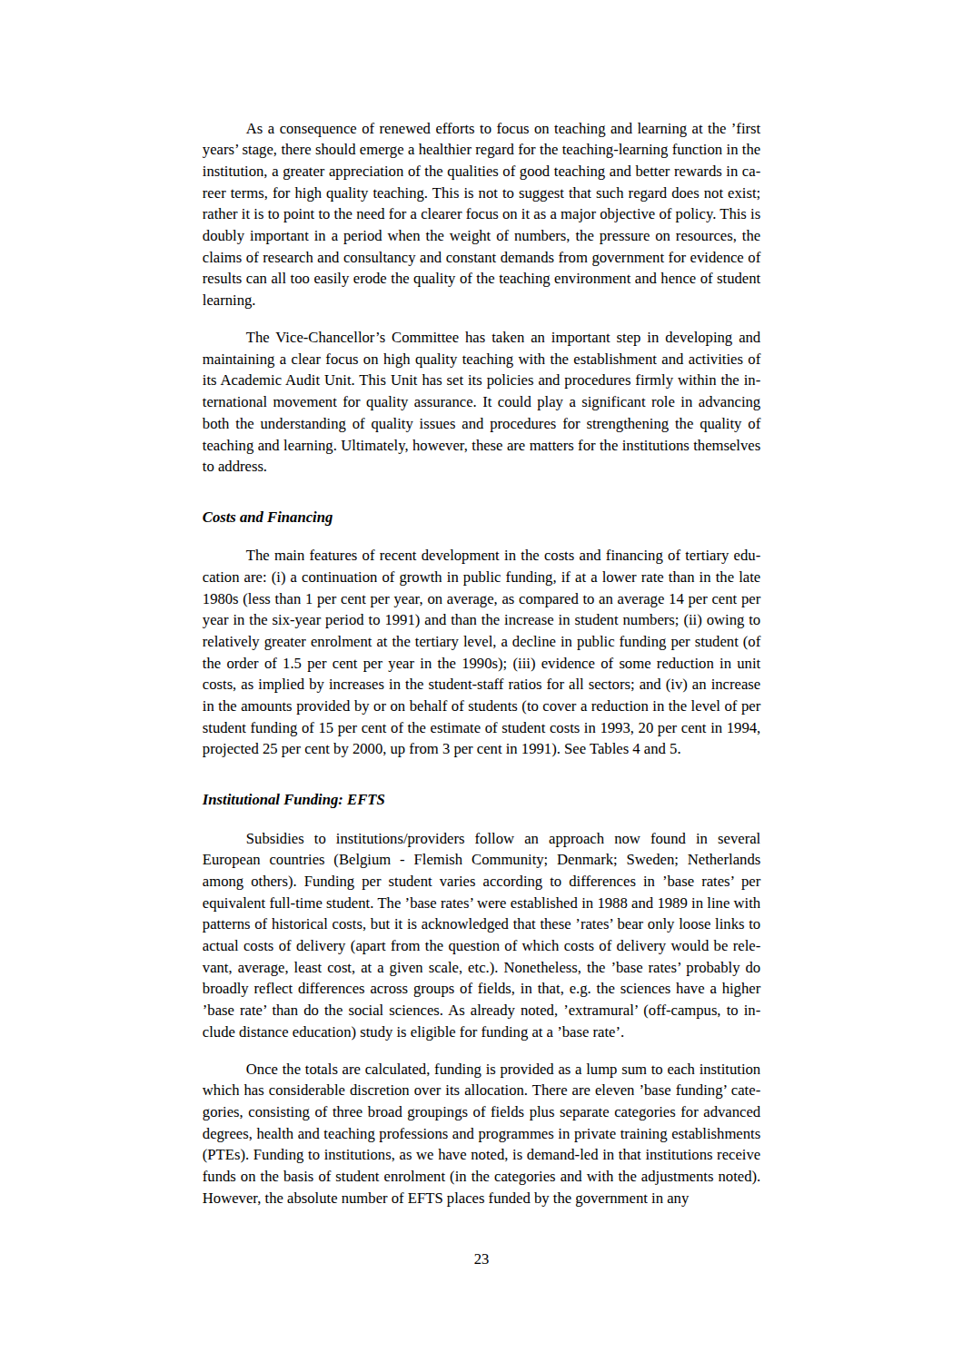As a consequence of renewed efforts to focus on teaching and learning at the ’first years’ stage, there should emerge a healthier regard for the teaching-learning function in the institution, a greater appreciation of the qualities of good teaching and better rewards in career terms, for high quality teaching. This is not to suggest that such regard does not exist; rather it is to point to the need for a clearer focus on it as a major objective of policy. This is doubly important in a period when the weight of numbers, the pressure on resources, the claims of research and consultancy and constant demands from government for evidence of results can all too easily erode the quality of the teaching environment and hence of student learning.
The Vice-Chancellor’s Committee has taken an important step in developing and maintaining a clear focus on high quality teaching with the establishment and activities of its Academic Audit Unit. This Unit has set its policies and procedures firmly within the international movement for quality assurance. It could play a significant role in advancing both the understanding of quality issues and procedures for strengthening the quality of teaching and learning. Ultimately, however, these are matters for the institutions themselves to address.
Costs and Financing
The main features of recent development in the costs and financing of tertiary education are: (i) a continuation of growth in public funding, if at a lower rate than in the late 1980s (less than 1 per cent per year, on average, as compared to an average 14 per cent per year in the six-year period to 1991) and than the increase in student numbers; (ii) owing to relatively greater enrolment at the tertiary level, a decline in public funding per student (of the order of 1.5 per cent per year in the 1990s); (iii) evidence of some reduction in unit costs, as implied by increases in the student-staff ratios for all sectors; and (iv) an increase in the amounts provided by or on behalf of students (to cover a reduction in the level of per student funding of 15 per cent of the estimate of student costs in 1993, 20 per cent in 1994, projected 25 per cent by 2000, up from 3 per cent in 1991). See Tables 4 and 5.
Institutional Funding: EFTS
Subsidies to institutions/providers follow an approach now found in several European countries (Belgium - Flemish Community; Denmark; Sweden; Netherlands among others). Funding per student varies according to differences in ’base rates’ per equivalent full-time student. The ’base rates’ were established in 1988 and 1989 in line with patterns of historical costs, but it is acknowledged that these ’rates’ bear only loose links to actual costs of delivery (apart from the question of which costs of delivery would be relevant, average, least cost, at a given scale, etc.). Nonetheless, the ’base rates’ probably do broadly reflect differences across groups of fields, in that, e.g. the sciences have a higher ’base rate’ than do the social sciences. As already noted, ’extramural’ (off-campus, to include distance education) study is eligible for funding at a ’base rate’.
Once the totals are calculated, funding is provided as a lump sum to each institution which has considerable discretion over its allocation. There are eleven ’base funding’ categories, consisting of three broad groupings of fields plus separate categories for advanced degrees, health and teaching professions and programmes in private training establishments (PTEs). Funding to institutions, as we have noted, is demand-led in that institutions receive funds on the basis of student enrolment (in the categories and with the adjustments noted). However, the absolute number of EFTS places funded by the government in any
23